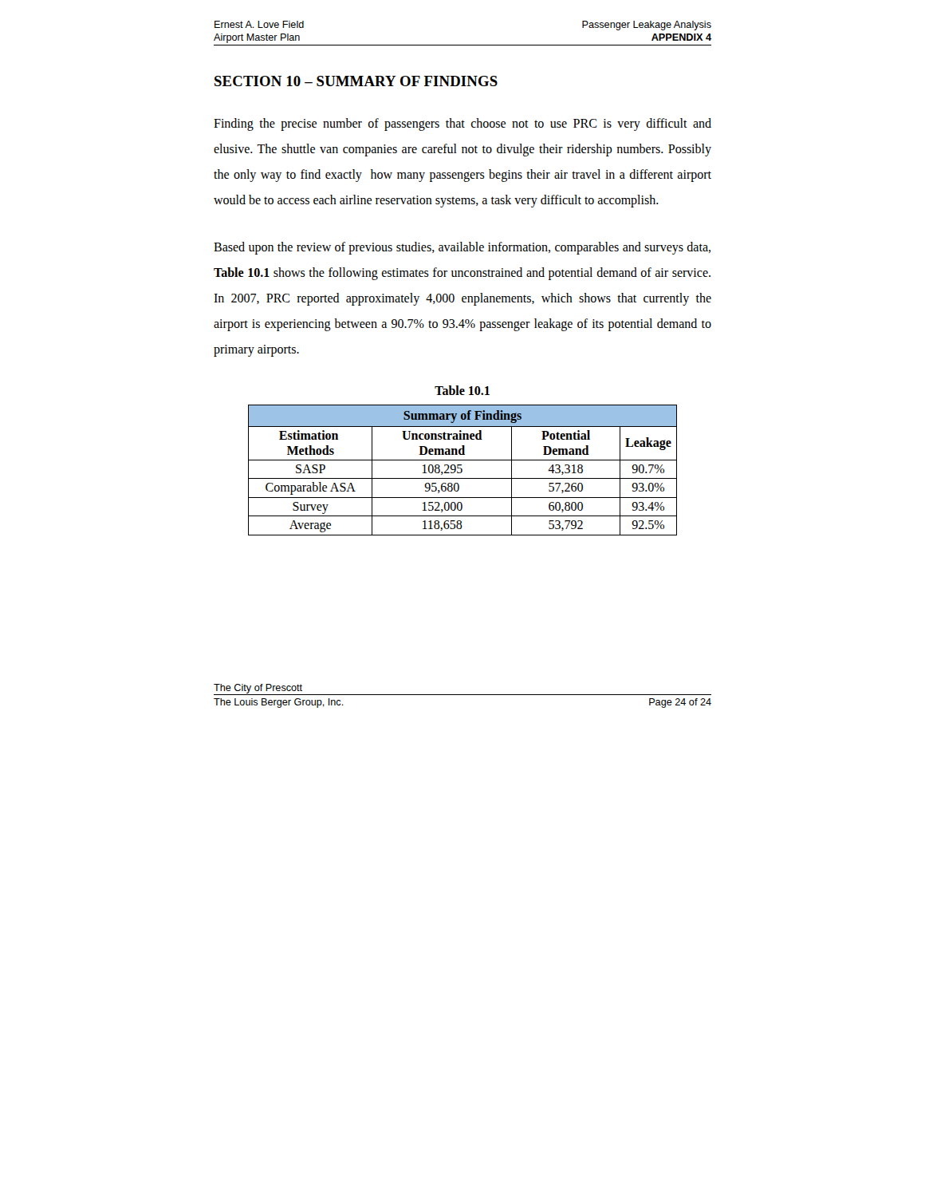Ernest A. Love Field
Passenger Leakage Analysis
Airport Master Plan
APPENDIX 4
SECTION 10 – SUMMARY OF FINDINGS
Finding the precise number of passengers that choose not to use PRC is very difficult and elusive. The shuttle van companies are careful not to divulge their ridership numbers. Possibly the only way to find exactly how many passengers begins their air travel in a different airport would be to access each airline reservation systems, a task very difficult to accomplish.
Based upon the review of previous studies, available information, comparables and surveys data, Table 10.1 shows the following estimates for unconstrained and potential demand of air service. In 2007, PRC reported approximately 4,000 enplanements, which shows that currently the airport is experiencing between a 90.7% to 93.4% passenger leakage of its potential demand to primary airports.
Table 10.1
| Summary of Findings |
| --- |
| Estimation Methods | Unconstrained Demand | Potential Demand | Leakage |
| SASP | 108,295 | 43,318 | 90.7% |
| Comparable ASA | 95,680 | 57,260 | 93.0% |
| Survey | 152,000 | 60,800 | 93.4% |
| Average | 118,658 | 53,792 | 92.5% |
The City of Prescott
The Louis Berger Group, Inc.
Page 24 of 24